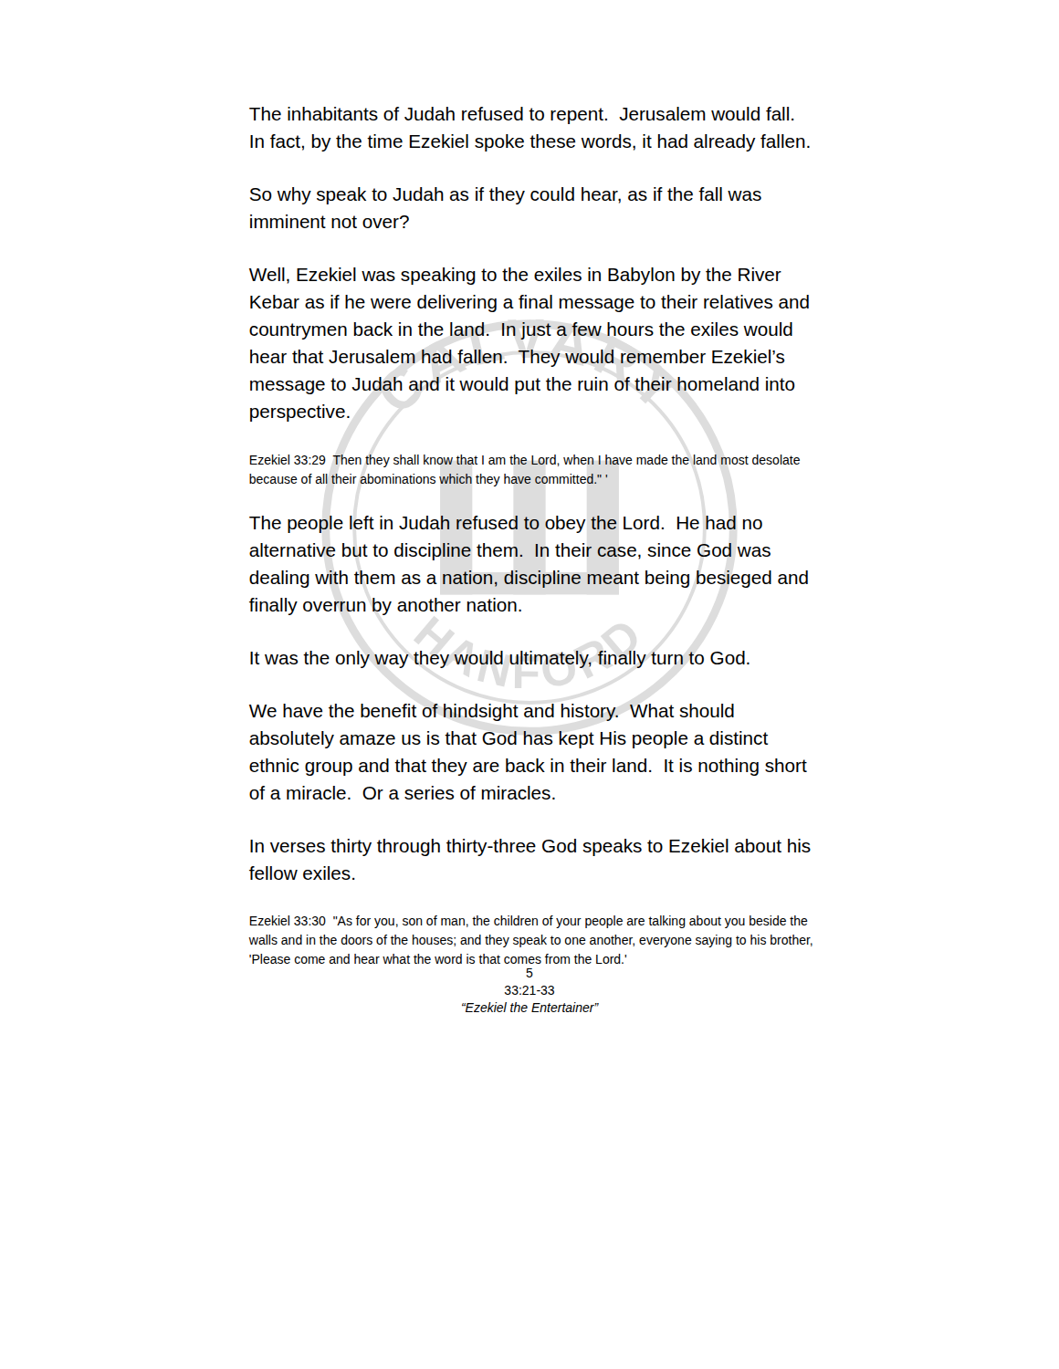CALVARY HANFORD
The inhabitants of Judah refused to repent. Jerusalem would fall. In fact, by the time Ezekiel spoke these words, it had already fallen.
So why speak to Judah as if they could hear, as if the fall was imminent not over?
Well, Ezekiel was speaking to the exiles in Babylon by the River Kebar as if he were delivering a final message to their relatives and countrymen back in the land. In just a few hours the exiles would hear that Jerusalem had fallen. They would remember Ezekiel’s message to Judah and it would put the ruin of their homeland into perspective.
Ezekiel 33:29 Then they shall know that I am the Lord, when I have made the land most desolate because of all their abominations which they have committed." '
The people left in Judah refused to obey the Lord. He had no alternative but to discipline them. In their case, since God was dealing with them as a nation, discipline meant being besieged and finally overrun by another nation.
It was the only way they would ultimately, finally turn to God.
We have the benefit of hindsight and history. What should absolutely amaze us is that God has kept His people a distinct ethnic group and that they are back in their land. It is nothing short of a miracle. Or a series of miracles.
In verses thirty through thirty-three God speaks to Ezekiel about his fellow exiles.
Ezekiel 33:30 "As for you, son of man, the children of your people are talking about you beside the walls and in the doors of the houses; and they speak to one another, everyone saying to his brother, 'Please come and hear what the word is that comes from the Lord.'
5
33:21-33
“Ezekiel the Entertainer”